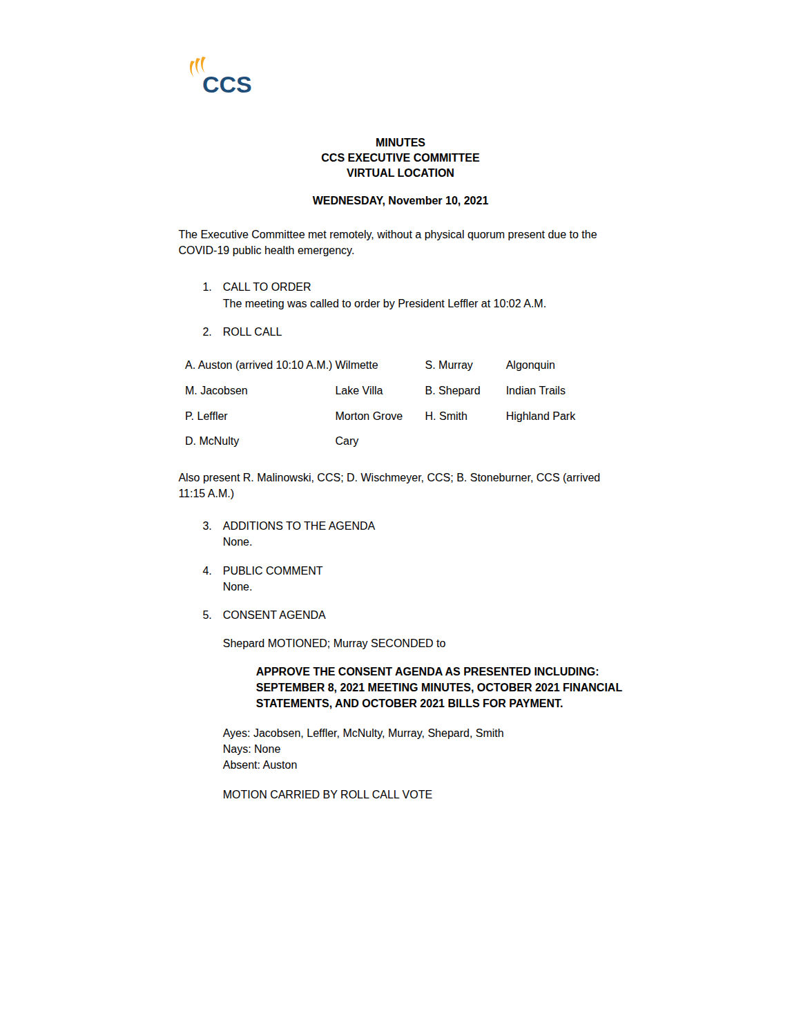CCS
MINUTES CCS EXECUTIVE COMMITTEE VIRTUAL LOCATION
WEDNESDAY, November 10, 2021
The Executive Committee met remotely, without a physical quorum present due to the COVID-19 public health emergency.
CALL TO ORDER The meeting was called to order by President Leffler at 10:02 A.M.
ROLL CALL
| A. Auston (arrived 10:10 A.M.) | Wilmette | S. Murray | Algonquin |
| M. Jacobsen | Lake Villa | B. Shepard | Indian Trails |
| P. Leffler | Morton Grove | H. Smith | Highland Park |
| D. McNulty | Cary | | |
Also present R. Malinowski, CCS; D. Wischmeyer, CCS; B. Stoneburner, CCS (arrived 11:15 A.M.)
ADDITIONS TO THE AGENDA None.
PUBLIC COMMENT None.
CONSENT AGENDA
Shepard MOTIONED; Murray SECONDED to
APPROVE THE CONSENT AGENDA AS PRESENTED INCLUDING: SEPTEMBER 8, 2021 MEETING MINUTES, OCTOBER 2021 FINANCIAL STATEMENTS, AND OCTOBER 2021 BILLS FOR PAYMENT.
Ayes: Jacobsen, Leffler, McNulty, Murray, Shepard, Smith Nays: None Absent: Auston
MOTION CARRIED BY ROLL CALL VOTE